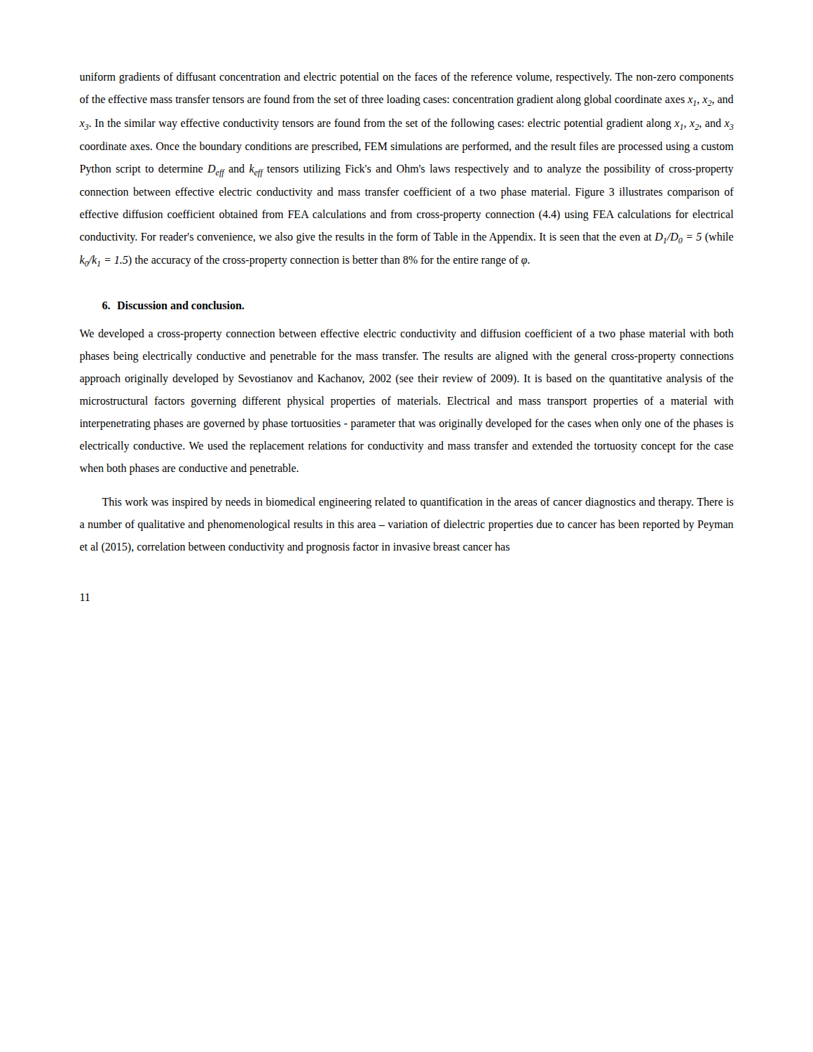uniform gradients of diffusant concentration and electric potential on the faces of the reference volume, respectively. The non-zero components of the effective mass transfer tensors are found from the set of three loading cases: concentration gradient along global coordinate axes x1, x2, and x3. In the similar way effective conductivity tensors are found from the set of the following cases: electric potential gradient along x1, x2, and x3 coordinate axes. Once the boundary conditions are prescribed, FEM simulations are performed, and the result files are processed using a custom Python script to determine Deff and keff tensors utilizing Fick's and Ohm's laws respectively and to analyze the possibility of cross-property connection between effective electric conductivity and mass transfer coefficient of a two phase material. Figure 3 illustrates comparison of effective diffusion coefficient obtained from FEA calculations and from cross-property connection (4.4) using FEA calculations for electrical conductivity. For reader's convenience, we also give the results in the form of Table in the Appendix. It is seen that the even at D1/D0 = 5 (while k0/k1 = 1.5) the accuracy of the cross-property connection is better than 8% for the entire range of φ.
6. Discussion and conclusion.
We developed a cross-property connection between effective electric conductivity and diffusion coefficient of a two phase material with both phases being electrically conductive and penetrable for the mass transfer. The results are aligned with the general cross-property connections approach originally developed by Sevostianov and Kachanov, 2002 (see their review of 2009). It is based on the quantitative analysis of the microstructural factors governing different physical properties of materials. Electrical and mass transport properties of a material with interpenetrating phases are governed by phase tortuosities - parameter that was originally developed for the cases when only one of the phases is electrically conductive. We used the replacement relations for conductivity and mass transfer and extended the tortuosity concept for the case when both phases are conductive and penetrable.
This work was inspired by needs in biomedical engineering related to quantification in the areas of cancer diagnostics and therapy. There is a number of qualitative and phenomenological results in this area – variation of dielectric properties due to cancer has been reported by Peyman et al (2015), correlation between conductivity and prognosis factor in invasive breast cancer has
11